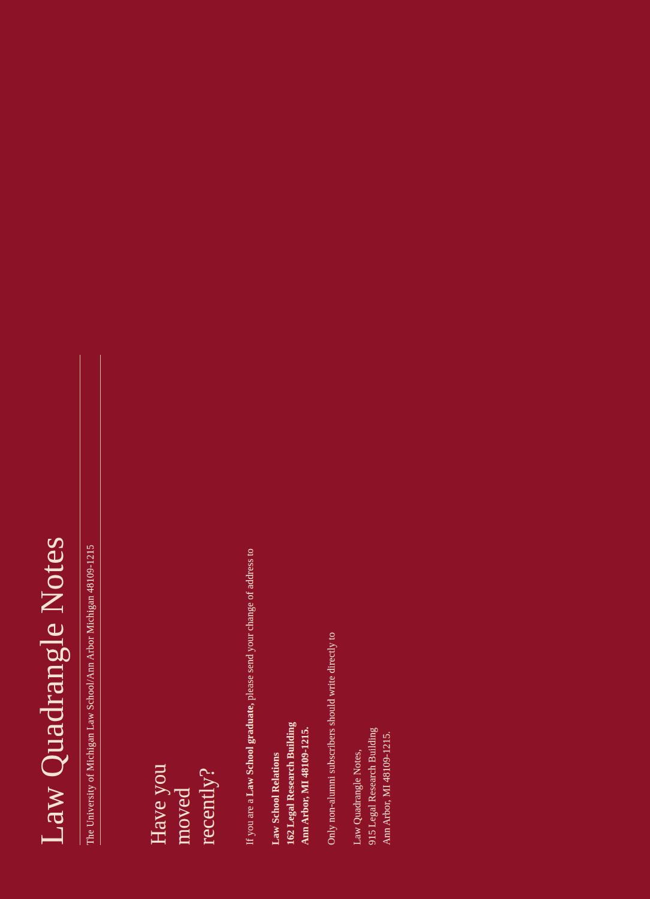Law Quadrangle Notes
The University of Michigan Law School/Ann Arbor Michigan 48109-1215
Have you
moved
recently?
If you are a Law School graduate, please send your change of address to
Law School Relations
162 Legal Research Building
Ann Arbor, MI 48109-1215.
Only non-alumni subscribers should write directly to
Law Quadrangle Notes,
915 Legal Research Building
Ann Arbor, MI 48109-1215.